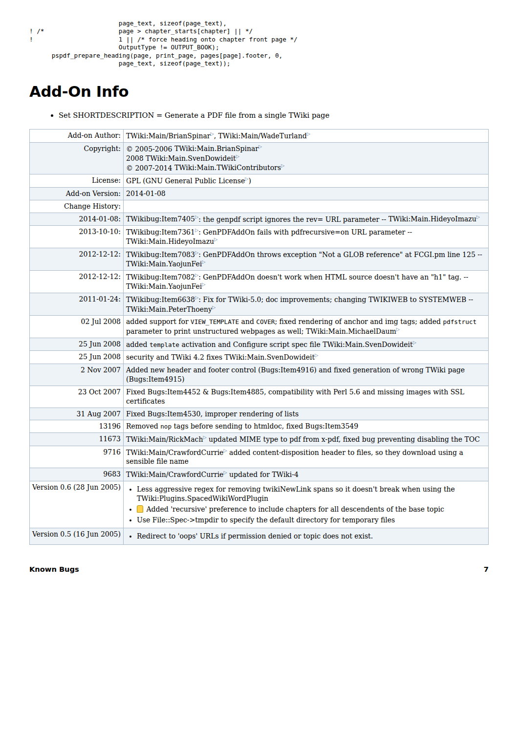page_text, sizeof(page_text),
! /*                    page > chapter_starts[chapter] || */
!                       1 || /* force heading onto chapter front page */
                        OutputType != OUTPUT_BOOK);
      pspdf_prepare_heading(page, print_page, pages[page].footer, 0,
                        page_text, sizeof(page_text));
Add-On Info
Set SHORTDESCRIPTION = Generate a PDF file from a single TWiki page
| Add-on Author: | TWiki:Main/BrianSpinar ▷ , TWiki:Main/WadeTurland ▷ |
| Copyright: | © 2005-2006 TWiki:Main.BrianSpinar ▷ 2008 TWiki:Main.SvenDowideit ▷ © 2007-2014 TWiki:Main.TWikiContributors ▷ |
| License: | GPL ( GNU General Public License ▷ ) |
| Add-on Version: | 2014-01-08 |
| Change History: | |
| 2014-01-08: | TWikibug:Item7405 ▷ : the genpdf script ignores the rev= URL parameter -- TWiki:Main.HideyoImazu ▷ |
| 2013-10-10: | TWikibug:Item7361 ▷ : GenPDFAddOn fails with pdfrecursive=on URL parameter -- TWiki:Main.HideyoImazu ▷ |
| 2012-12-12: | TWikibug:Item7083 ▷ : GenPDFAddOn throws exception "Not a GLOB reference" at FCGI.pm line 125 -- TWiki:Main.YaojunFei ▷ |
| 2012-12-12: | TWikibug:Item7082 ▷ : GenPDFAddOn doesn't work when HTML source doesn't have an "h1" tag. -- TWiki:Main.YaojunFei ▷ |
| 2011-01-24: | TWikibug:Item6638 ▷ : Fix for TWiki-5.0; doc improvements; changing TWIKIWEB to SYSTEMWEB -- TWiki:Main.PeterThoeny ▷ |
| 02 Jul 2008 | added support for VIEW_TEMPLATE and COVER ; fixed rendering of anchor and img tags; added pdfstruct parameter to print unstructured webpages as well; TWiki:Main.MichaelDaum ▷ |
| 25 Jun 2008 | added template activation and Configure script spec file TWiki:Main.SvenDowideit ▷ |
| 25 Jun 2008 | security and TWiki 4.2 fixes TWiki:Main.SvenDowideit ▷ |
| 2 Nov 2007 | Added new header and footer control (Bugs:Item4916) and fixed generation of wrong TWiki page (Bugs:Item4915) |
| 23 Oct 2007 | Fixed Bugs:Item4452 & Bugs:Item4885, compatibility with Perl 5.6 and missing images with SSL certificates |
| 31 Aug 2007 | Fixed Bugs:Item4530, improper rendering of lists |
| 13196 | Removed nop tags before sending to htmldoc, fixed Bugs:Item3549 |
| 11673 | TWiki:Main/RickMach ▷ updated MIME type to pdf from x-pdf, fixed bug preventing disabling the TOC |
| 9716 | TWiki:Main/CrawfordCurrie ▷ added content-disposition header to files, so they download using a sensible file name |
| 9683 | TWiki:Main/CrawfordCurrie ▷ updated for TWiki-4 |
| Version 0.6 (28 Jun 2005) | Less aggressive regex for removing twikiNewLink spans so it doesn't break when using the TWiki:Plugins.SpacedWikiWordPlugin Added 'recursive' preference to include chapters for all descendents of the base topic Use File::Spec->tmpdir to specify the default directory for temporary files |
| Version 0.5 (16 Jun 2005) | Redirect to 'oops' URLs if permission denied or topic does not exist. |
Known Bugs 7